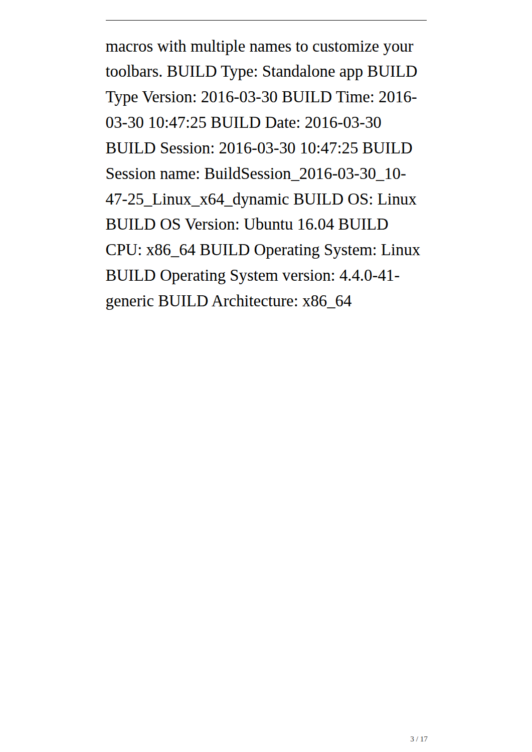macros with multiple names to customize your toolbars. BUILD Type: Standalone app BUILD Type Version: 2016-03-30 BUILD Time: 2016-03-30 10:47:25 BUILD Date: 2016-03-30 BUILD Session: 2016-03-30 10:47:25 BUILD Session name: BuildSession_2016-03-30_10-47-25_Linux_x64_dynamic BUILD OS: Linux BUILD OS Version: Ubuntu 16.04 BUILD CPU: x86_64 BUILD Operating System: Linux BUILD Operating System version: 4.4.0-41-generic BUILD Architecture: x86_64
3 / 17